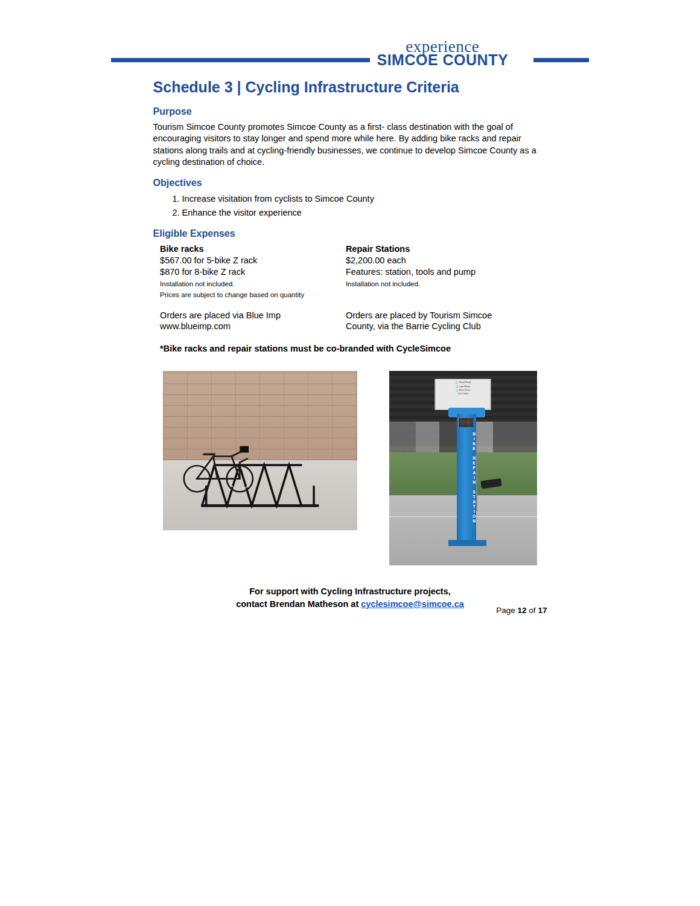experience
SIMCOE COUNTY
Schedule 3 | Cycling Infrastructure Criteria
Purpose
Tourism Simcoe County promotes Simcoe County as a first- class destination with the goal of encouraging visitors to stay longer and spend more while here. By adding bike racks and repair stations along trails and at cycling-friendly businesses, we continue to develop Simcoe County as a cycling destination of choice.
Objectives
Increase visitation from cyclists to Simcoe County
Enhance the visitor experience
Eligible Expenses
| Bike racks | Repair Stations |
| $567.00 for 5-bike Z rack | $2,200.00 each |
| $870 for 8-bike Z rack | Features: station, tools and pump |
| Installation not included. | Installation not included. |
| Prices are subject to change based on quantity | |
| Orders are placed via Blue Imp | Orders are placed by Tourism Simcoe |
| www.blueimp.com | County, via the Barrie Cycling Club |
*Bike racks and repair stations must be co-branded with CycleSimcoe
⚓ Good Food
⚓ Low Motor
⚓ Best Parts
527-7460
BIKE REPAIR STATION
For support with Cycling Infrastructure projects,
contact Brendan Matheson at cyclesimcoe@simcoe.ca
Page 12 of 17